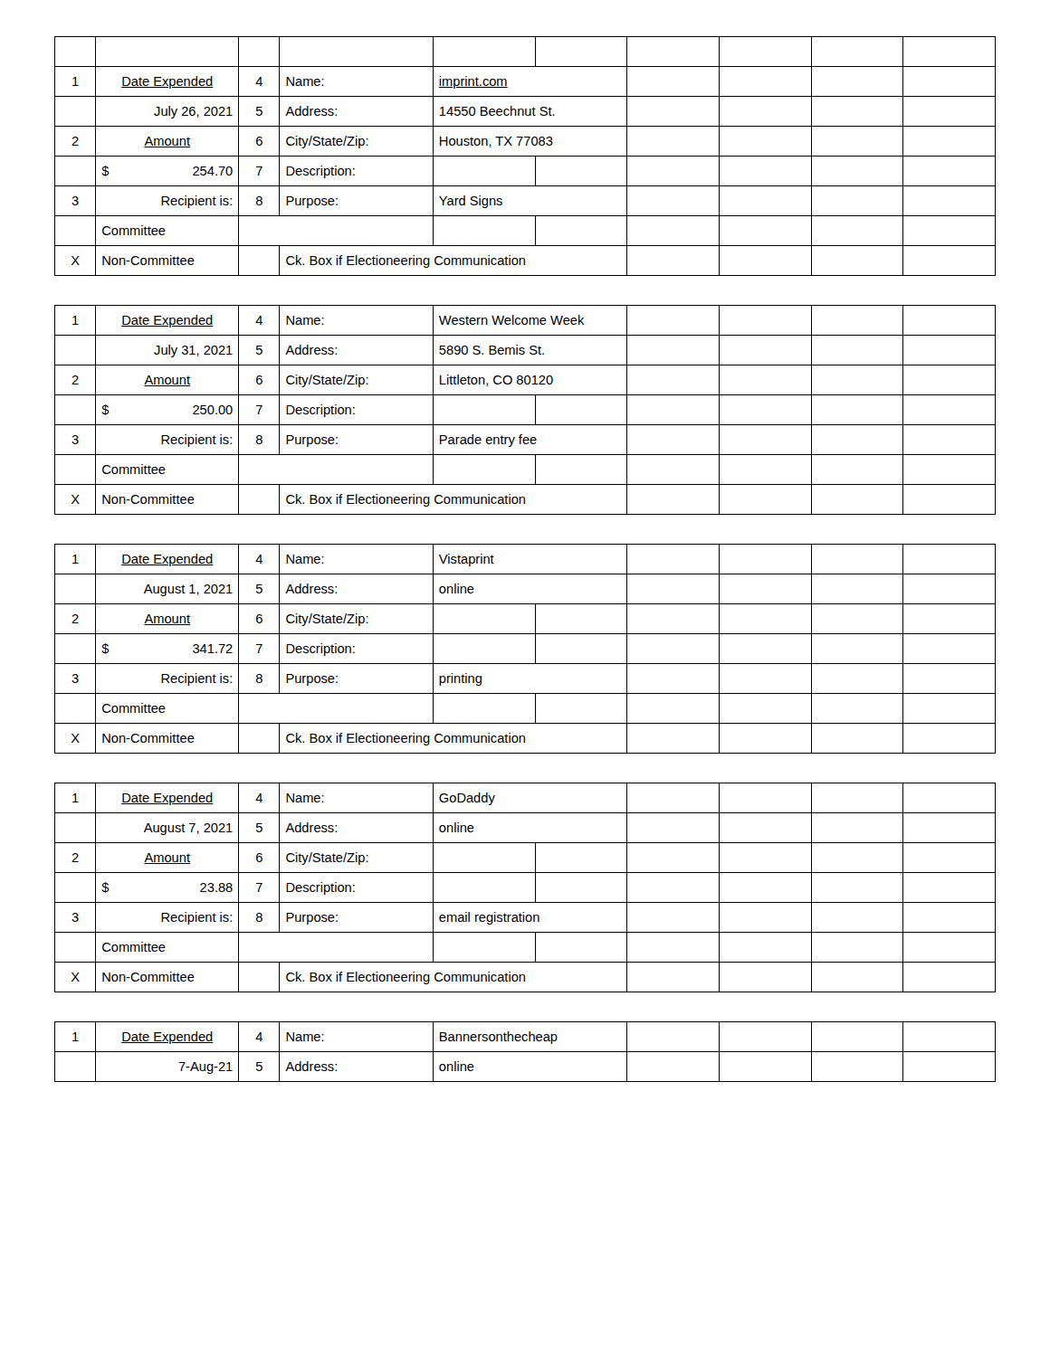| 1 | Date Expended | 4 | Name: | imprint.com | | | | |
| | July 26, 2021 | 5 | Address: | 14550 Beechnut St. | | | | |
| 2 | Amount | 6 | City/State/Zip: | Houston, TX 77083 | | | | |
| | $ 254.70 | 7 | Description: | | | | | | |
| 3 | Recipient is: | 8 | Purpose: | Yard Signs | | | | |
| | Committee | | | | | | | |
| X | Non-Committee | | Ck. Box if Electioneering Communication | | | | |
| 1 | Date Expended | 4 | Name: | Western Welcome Week | | | | |
| | July 31, 2021 | 5 | Address: | 5890 S. Bemis St. | | | | |
| 2 | Amount | 6 | City/State/Zip: | Littleton, CO 80120 | | | | |
| | $ 250.00 | 7 | Description: | | | | | | |
| 3 | Recipient is: | 8 | Purpose: | Parade entry fee | | | | |
| | Committee | | | | | | | |
| X | Non-Committee | | Ck. Box if Electioneering Communication | | | | |
| 1 | Date Expended | 4 | Name: | Vistaprint | | | | |
| | August 1, 2021 | 5 | Address: | online | | | | |
| 2 | Amount | 6 | City/State/Zip: | | | | | | |
| | $ 341.72 | 7 | Description: | | | | | | |
| 3 | Recipient is: | 8 | Purpose: | printing | | | | |
| | Committee | | | | | | | |
| X | Non-Committee | | Ck. Box if Electioneering Communication | | | | |
| 1 | Date Expended | 4 | Name: | GoDaddy | | | | |
| | August 7, 2021 | 5 | Address: | online | | | | |
| 2 | Amount | 6 | City/State/Zip: | | | | | | |
| | $ 23.88 | 7 | Description: | | | | | | |
| 3 | Recipient is: | 8 | Purpose: | email registration | | | | |
| | Committee | | | | | | | |
| X | Non-Committee | | Ck. Box if Electioneering Communication | | | | |
| 1 | Date Expended | 4 | Name: | Bannersonthecheap | | | | |
| | 7-Aug-21 | 5 | Address: | online | | | | |